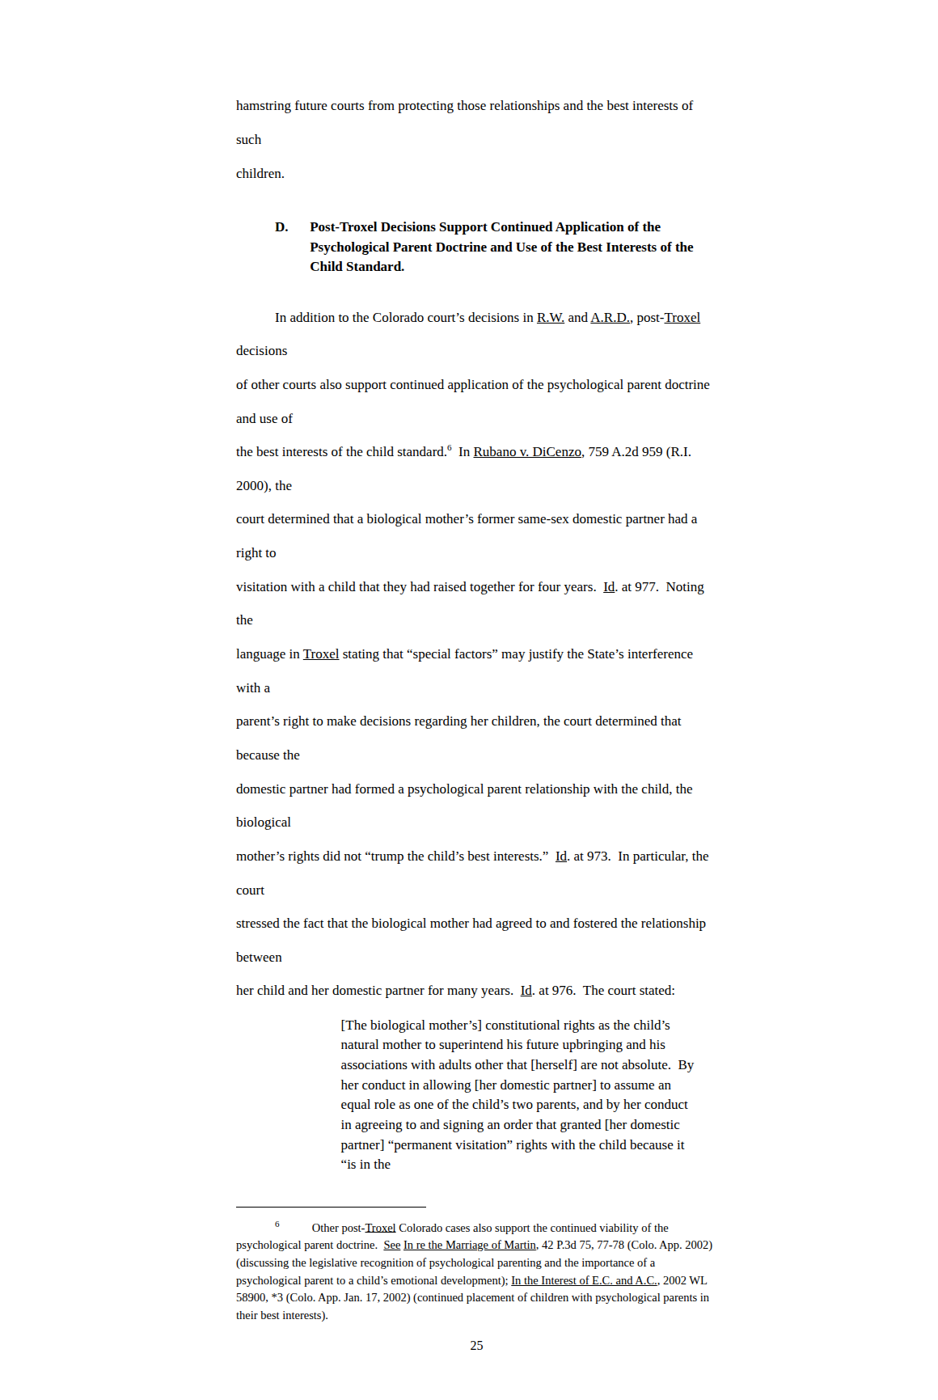hamstring future courts from protecting those relationships and the best interests of such
children.
D.
Post-Troxel Decisions Support Continued Application of the Psychological Parent Doctrine and Use of the Best Interests of the Child Standard.
In addition to the Colorado court’s decisions in R.W. and A.R.D., post-Troxel decisions
of other courts also support continued application of the psychological parent doctrine and use of
the best interests of the child standard.6 In Rubano v. DiCenzo, 759 A.2d 959 (R.I. 2000), the
court determined that a biological mother’s former same-sex domestic partner had a right to
visitation with a child that they had raised together for four years. Id. at 977. Noting the
language in Troxel stating that “special factors” may justify the State’s interference with a
parent’s right to make decisions regarding her children, the court determined that because the
domestic partner had formed a psychological parent relationship with the child, the biological
mother’s rights did not “trump the child’s best interests.” Id. at 973. In particular, the court
stressed the fact that the biological mother had agreed to and fostered the relationship between
her child and her domestic partner for many years. Id. at 976. The court stated:
[The biological mother’s] constitutional rights as the child’s natural mother to superintend his future upbringing and his associations with adults other that [herself] are not absolute. By her conduct in allowing [her domestic partner] to assume an equal role as one of the child’s two parents, and by her conduct in agreeing to and signing an order that granted [her domestic partner] “permanent visitation” rights with the child because it “is in the
6 Other post-Troxel Colorado cases also support the continued viability of the psychological parent doctrine. See In re the Marriage of Martin, 42 P.3d 75, 77-78 (Colo. App. 2002) (discussing the legislative recognition of psychological parenting and the importance of a psychological parent to a child’s emotional development); In the Interest of E.C. and A.C., 2002 WL 58900, *3 (Colo. App. Jan. 17, 2002) (continued placement of children with psychological parents in their best interests).
25